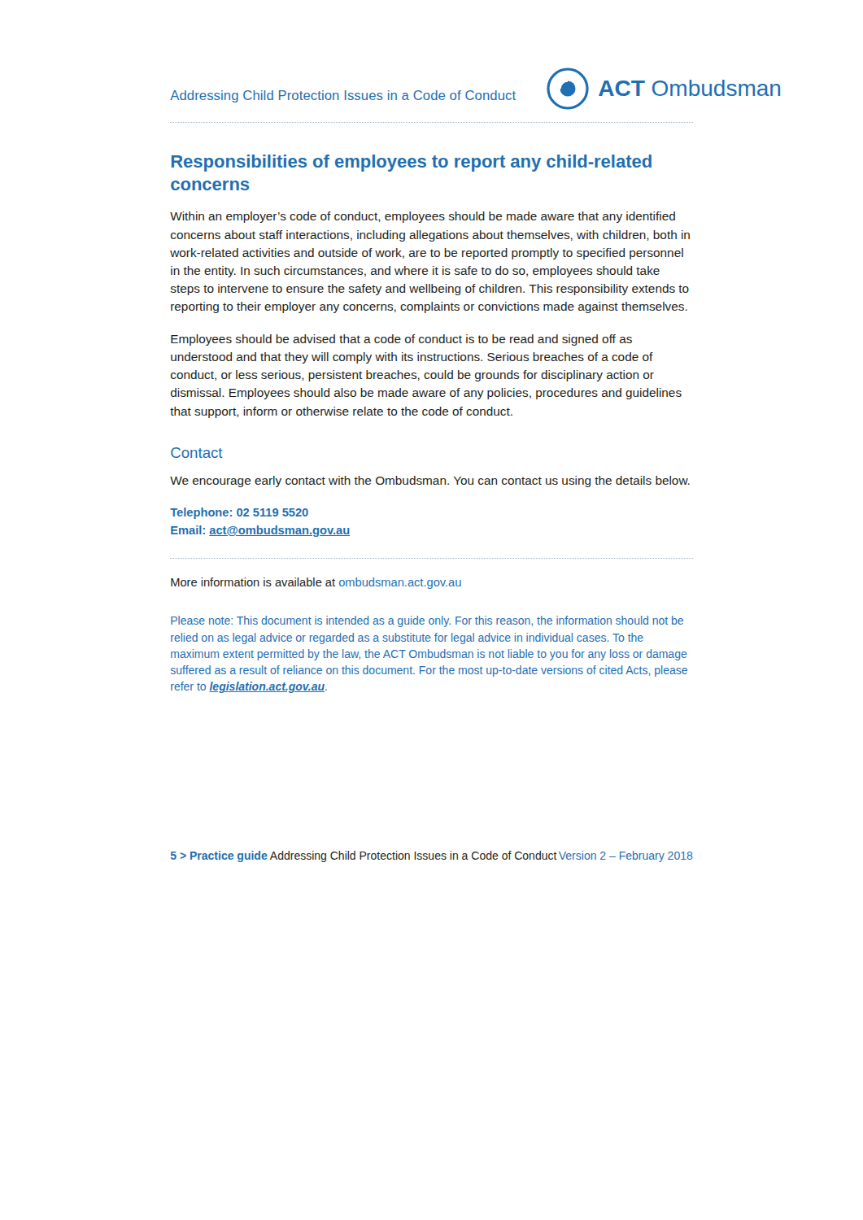Addressing Child Protection Issues in a Code of Conduct
ACT Ombudsman
Responsibilities of employees to report any child-related concerns
Within an employer’s code of conduct, employees should be made aware that any identified concerns about staff interactions, including allegations about themselves, with children, both in work-related activities and outside of work, are to be reported promptly to specified personnel in the entity. In such circumstances, and where it is safe to do so, employees should take steps to intervene to ensure the safety and wellbeing of children. This responsibility extends to reporting to their employer any concerns, complaints or convictions made against themselves.
Employees should be advised that a code of conduct is to be read and signed off as understood and that they will comply with its instructions. Serious breaches of a code of conduct, or less serious, persistent breaches, could be grounds for disciplinary action or dismissal. Employees should also be made aware of any policies, procedures and guidelines that support, inform or otherwise relate to the code of conduct.
Contact
We encourage early contact with the Ombudsman. You can contact us using the details below.
Telephone: 02 5119 5520
Email: act@ombudsman.gov.au
More information is available at ombudsman.act.gov.au
Please note: This document is intended as a guide only. For this reason, the information should not be relied on as legal advice or regarded as a substitute for legal advice in individual cases. To the maximum extent permitted by the law, the ACT Ombudsman is not liable to you for any loss or damage suffered as a result of reliance on this document. For the most up-to-date versions of cited Acts, please refer to legislation.act.gov.au.
5 > Practice guide Addressing Child Protection Issues in a Code of Conduct
Version 2 – February 2018